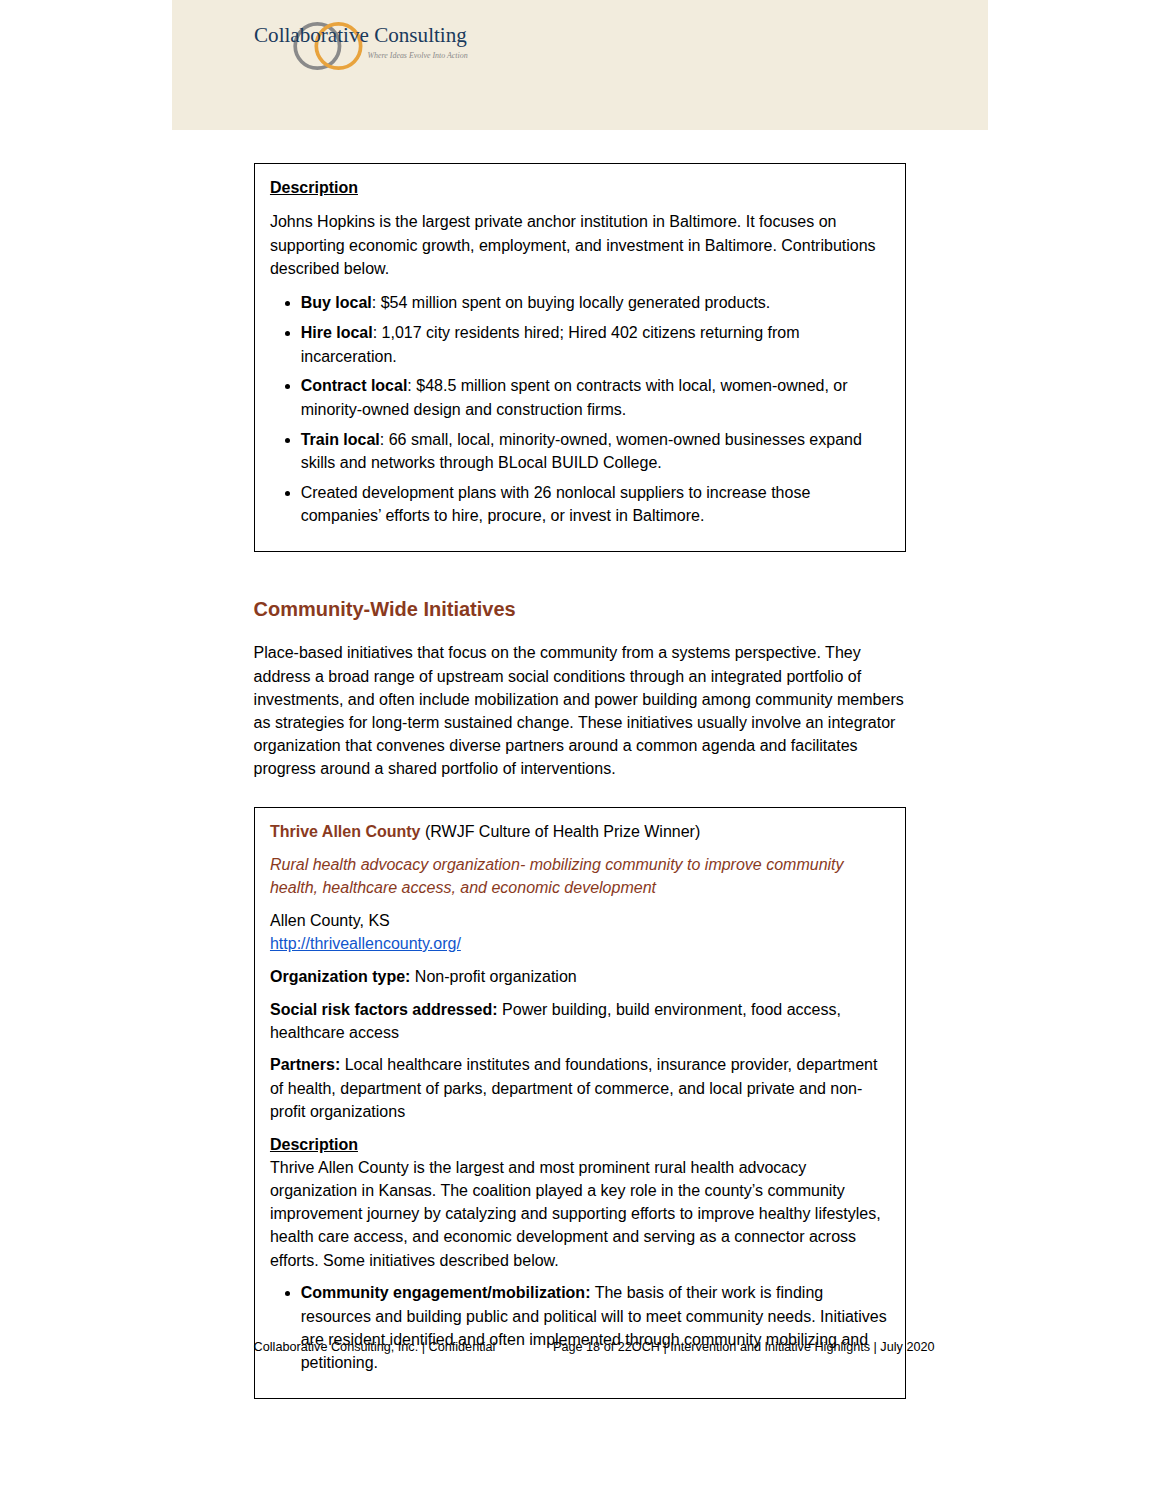Collaborative Consulting Where Ideas Evolve Into Action
Description
Johns Hopkins is the largest private anchor institution in Baltimore. It focuses on supporting economic growth, employment, and investment in Baltimore. Contributions described below.
Buy local: $54 million spent on buying locally generated products.
Hire local: 1,017 city residents hired; Hired 402 citizens returning from incarceration.
Contract local: $48.5 million spent on contracts with local, women-owned, or minority-owned design and construction firms.
Train local: 66 small, local, minority-owned, women-owned businesses expand skills and networks through BLocal BUILD College.
Created development plans with 26 nonlocal suppliers to increase those companies’ efforts to hire, procure, or invest in Baltimore.
Community-Wide Initiatives
Place-based initiatives that focus on the community from a systems perspective. They address a broad range of upstream social conditions through an integrated portfolio of investments, and often include mobilization and power building among community members as strategies for long-term sustained change. These initiatives usually involve an integrator organization that convenes diverse partners around a common agenda and facilitates progress around a shared portfolio of interventions.
Thrive Allen County (RWJF Culture of Health Prize Winner)
Rural health advocacy organization- mobilizing community to improve community health, healthcare access, and economic development
Allen County, KS
http://thriveallencounty.org/
Organization type: Non-profit organization
Social risk factors addressed: Power building, build environment, food access, healthcare access
Partners: Local healthcare institutes and foundations, insurance provider, department of health, department of parks, department of commerce, and local private and non-profit organizations
Description
Thrive Allen County is the largest and most prominent rural health advocacy organization in Kansas. The coalition played a key role in the county’s community improvement journey by catalyzing and supporting efforts to improve healthy lifestyles, health care access, and economic development and serving as a connector across efforts. Some initiatives described below.
Community engagement/mobilization: The basis of their work is finding resources and building public and political will to meet community needs. Initiatives are resident identified and often implemented through community mobilizing and petitioning.
Collaborative Consulting, Inc. | Confidential Page 18 of 22 OCH | Intervention and Initiative Highlights | July 2020